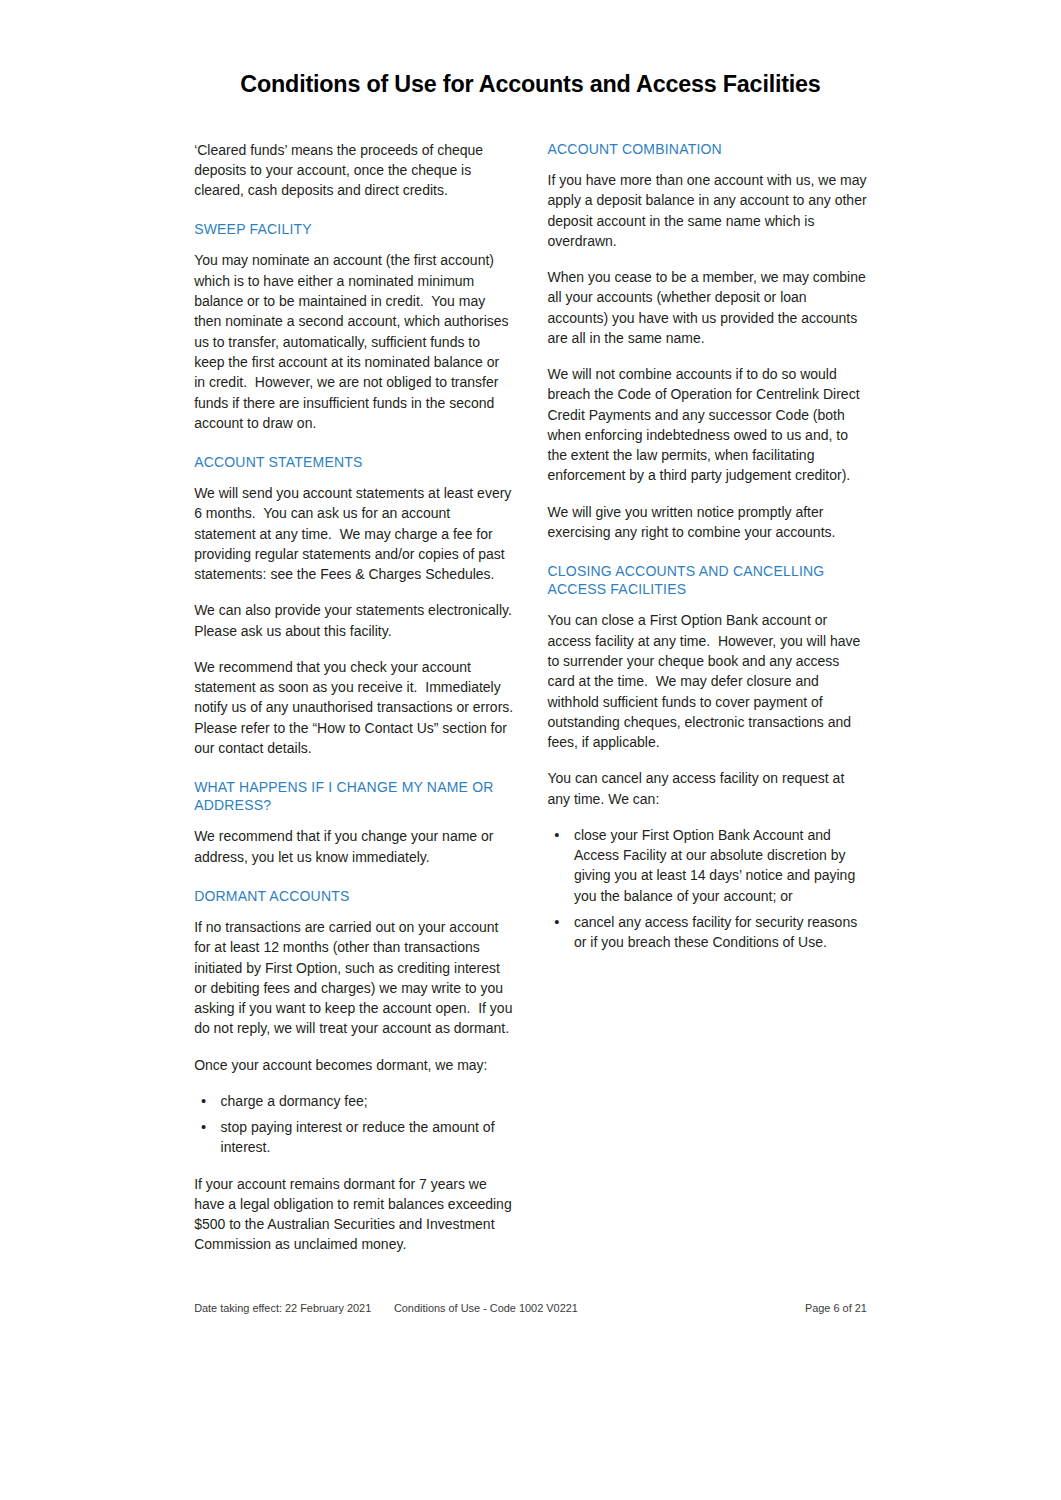Conditions of Use for Accounts and Access Facilities
‘Cleared funds’ means the proceeds of cheque deposits to your account, once the cheque is cleared, cash deposits and direct credits.
Sweep Facility
You may nominate an account (the first account) which is to have either a nominated minimum balance or to be maintained in credit. You may then nominate a second account, which authorises us to transfer, automatically, sufficient funds to keep the first account at its nominated balance or in credit. However, we are not obliged to transfer funds if there are insufficient funds in the second account to draw on.
Account Statements
We will send you account statements at least every 6 months. You can ask us for an account statement at any time. We may charge a fee for providing regular statements and/or copies of past statements: see the Fees & Charges Schedules.
We can also provide your statements electronically. Please ask us about this facility.
We recommend that you check your account statement as soon as you receive it. Immediately notify us of any unauthorised transactions or errors. Please refer to the “How to Contact Us” section for our contact details.
What happens if I change my name or address?
We recommend that if you change your name or address, you let us know immediately.
Dormant Accounts
If no transactions are carried out on your account for at least 12 months (other than transactions initiated by First Option, such as crediting interest or debiting fees and charges) we may write to you asking if you want to keep the account open. If you do not reply, we will treat your account as dormant.
Once your account becomes dormant, we may:
charge a dormancy fee;
stop paying interest or reduce the amount of interest.
If your account remains dormant for 7 years we have a legal obligation to remit balances exceeding $500 to the Australian Securities and Investment Commission as unclaimed money.
Account Combination
If you have more than one account with us, we may apply a deposit balance in any account to any other deposit account in the same name which is overdrawn.
When you cease to be a member, we may combine all your accounts (whether deposit or loan accounts) you have with us provided the accounts are all in the same name.
We will not combine accounts if to do so would breach the Code of Operation for Centrelink Direct Credit Payments and any successor Code (both when enforcing indebtedness owed to us and, to the extent the law permits, when facilitating enforcement by a third party judgement creditor).
We will give you written notice promptly after exercising any right to combine your accounts.
Closing Accounts and Cancelling Access Facilities
You can close a First Option Bank account or access facility at any time. However, you will have to surrender your cheque book and any access card at the time. We may defer closure and withhold sufficient funds to cover payment of outstanding cheques, electronic transactions and fees, if applicable.
You can cancel any access facility on request at any time. We can:
close your First Option Bank Account and Access Facility at our absolute discretion by giving you at least 14 days’ notice and paying you the balance of your account; or
cancel any access facility for security reasons or if you breach these Conditions of Use.
Date taking effect: 22 February 2021
Conditions of Use - Code 1002 V0221
Page 6 of 21